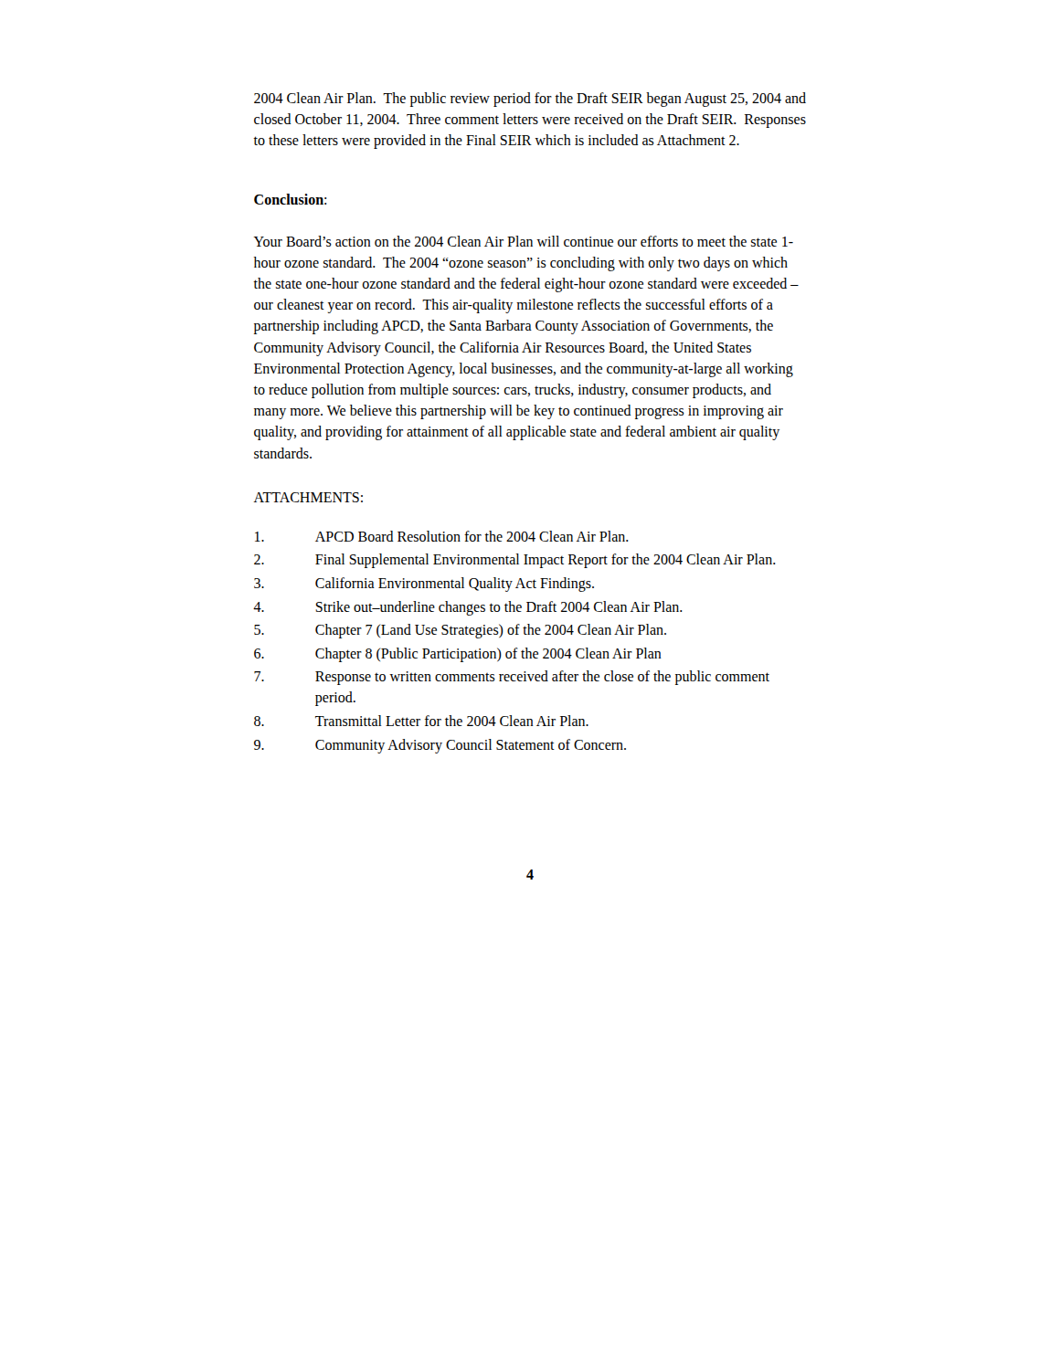2004 Clean Air Plan. The public review period for the Draft SEIR began August 25, 2004 and closed October 11, 2004. Three comment letters were received on the Draft SEIR. Responses to these letters were provided in the Final SEIR which is included as Attachment 2.
Conclusion:
Your Board’s action on the 2004 Clean Air Plan will continue our efforts to meet the state 1-hour ozone standard. The 2004 “ozone season” is concluding with only two days on which the state one-hour ozone standard and the federal eight-hour ozone standard were exceeded – our cleanest year on record. This air-quality milestone reflects the successful efforts of a partnership including APCD, the Santa Barbara County Association of Governments, the Community Advisory Council, the California Air Resources Board, the United States Environmental Protection Agency, local businesses, and the community-at-large all working to reduce pollution from multiple sources: cars, trucks, industry, consumer products, and many more. We believe this partnership will be key to continued progress in improving air quality, and providing for attainment of all applicable state and federal ambient air quality standards.
ATTACHMENTS:
1. APCD Board Resolution for the 2004 Clean Air Plan.
2. Final Supplemental Environmental Impact Report for the 2004 Clean Air Plan.
3. California Environmental Quality Act Findings.
4. Strike out–underline changes to the Draft 2004 Clean Air Plan.
5. Chapter 7 (Land Use Strategies) of the 2004 Clean Air Plan.
6. Chapter 8 (Public Participation) of the 2004 Clean Air Plan
7. Response to written comments received after the close of the public comment period.
8. Transmittal Letter for the 2004 Clean Air Plan.
9. Community Advisory Council Statement of Concern.
4